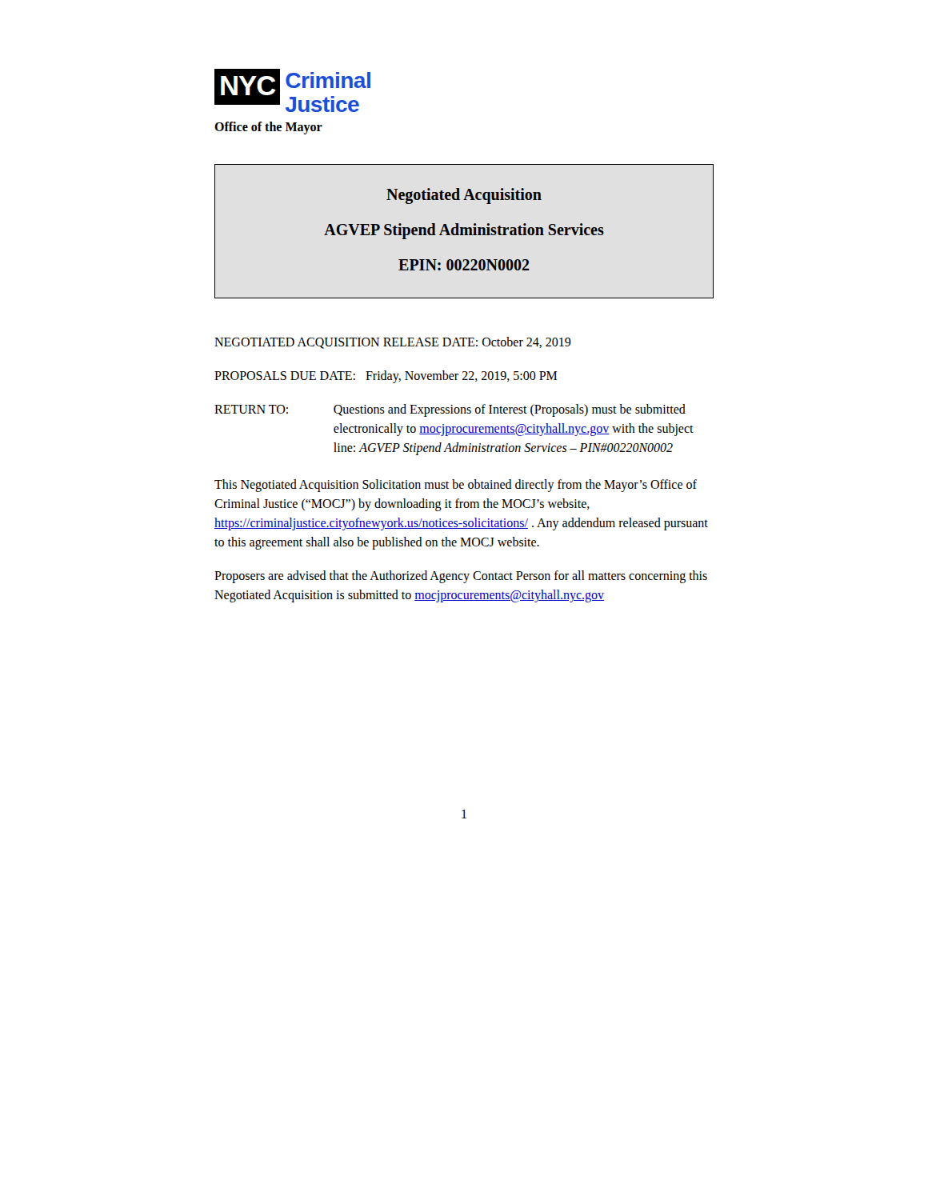NYC Criminal
Justice
Office of the Mayor
Negotiated Acquisition
AGVEP Stipend Administration Services
EPIN: 00220N0002
NEGOTIATED ACQUISITION RELEASE DATE: October 24, 2019
PROPOSALS DUE DATE: Friday, November 22, 2019, 5:00 PM
RETURN TO:
Questions and Expressions of Interest (Proposals) must be submitted electronically to mocjprocurements@cityhall.nyc.gov with the subject line: AGVEP Stipend Administration Services – PIN#00220N0002
This Negotiated Acquisition Solicitation must be obtained directly from the Mayor’s Office of Criminal Justice (“MOCJ”) by downloading it from the MOCJ’s website, https://criminaljustice.cityofnewyork.us/notices-solicitations/ . Any addendum released pursuant to this agreement shall also be published on the MOCJ website.
Proposers are advised that the Authorized Agency Contact Person for all matters concerning this Negotiated Acquisition is submitted to mocjprocurements@cityhall.nyc.gov
1